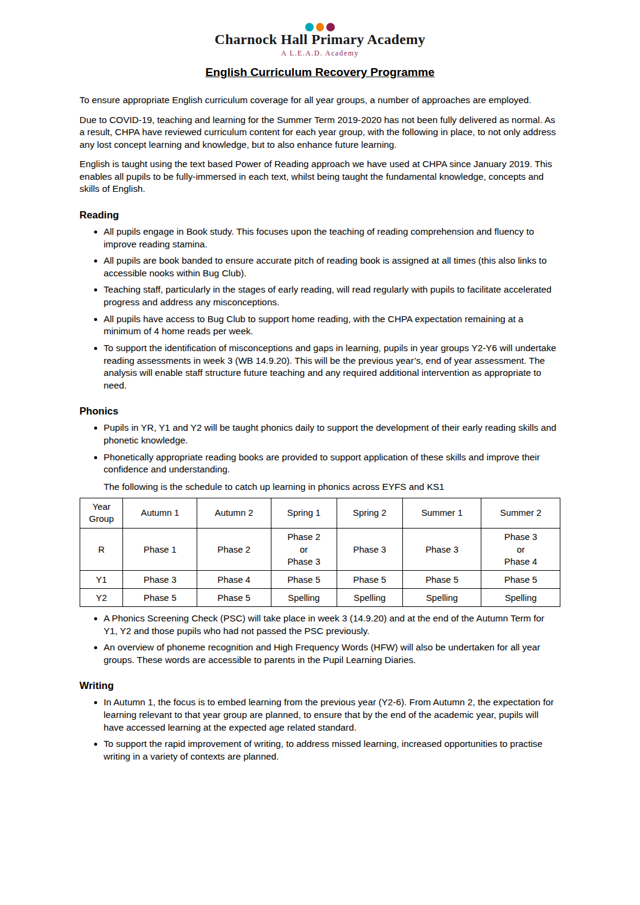Charnock Hall Primary Academy
A L.E.A.D. Academy
English Curriculum Recovery Programme
To ensure appropriate English curriculum coverage for all year groups, a number of approaches are employed.
Due to COVID-19, teaching and learning for the Summer Term 2019-2020 has not been fully delivered as normal. As a result, CHPA have reviewed curriculum content for each year group, with the following in place, to not only address any lost concept learning and knowledge, but to also enhance future learning.
English is taught using the text based Power of Reading approach we have used at CHPA since January 2019. This enables all pupils to be fully-immersed in each text, whilst being taught the fundamental knowledge, concepts and skills of English.
Reading
All pupils engage in Book study. This focuses upon the teaching of reading comprehension and fluency to improve reading stamina.
All pupils are book banded to ensure accurate pitch of reading book is assigned at all times (this also links to accessible nooks within Bug Club).
Teaching staff, particularly in the stages of early reading, will read regularly with pupils to facilitate accelerated progress and address any misconceptions.
All pupils have access to Bug Club to support home reading, with the CHPA expectation remaining at a minimum of 4 home reads per week.
To support the identification of misconceptions and gaps in learning, pupils in year groups Y2-Y6 will undertake reading assessments in week 3 (WB 14.9.20). This will be the previous year’s, end of year assessment. The analysis will enable staff structure future teaching and any required additional intervention as appropriate to need.
Phonics
Pupils in YR, Y1 and Y2 will be taught phonics daily to support the development of their early reading skills and phonetic knowledge.
Phonetically appropriate reading books are provided to support application of these skills and improve their confidence and understanding.
The following is the schedule to catch up learning in phonics across EYFS and KS1
| Year Group | Autumn 1 | Autumn 2 | Spring 1 | Spring 2 | Summer 1 | Summer 2 |
| --- | --- | --- | --- | --- | --- | --- |
| R | Phase 1 | Phase 2 | Phase 2 or Phase 3 | Phase 3 | Phase 3 | Phase 3 or Phase 4 |
| Y1 | Phase 3 | Phase 4 | Phase 5 | Phase 5 | Phase 5 | Phase 5 |
| Y2 | Phase 5 | Phase 5 | Spelling | Spelling | Spelling | Spelling |
A Phonics Screening Check (PSC) will take place in week 3 (14.9.20) and at the end of the Autumn Term for Y1, Y2 and those pupils who had not passed the PSC previously.
An overview of phoneme recognition and High Frequency Words (HFW) will also be undertaken for all year groups. These words are accessible to parents in the Pupil Learning Diaries.
Writing
In Autumn 1, the focus is to embed learning from the previous year (Y2-6). From Autumn 2, the expectation for learning relevant to that year group are planned, to ensure that by the end of the academic year, pupils will have accessed learning at the expected age related standard.
To support the rapid improvement of writing, to address missed learning, increased opportunities to practise writing in a variety of contexts are planned.